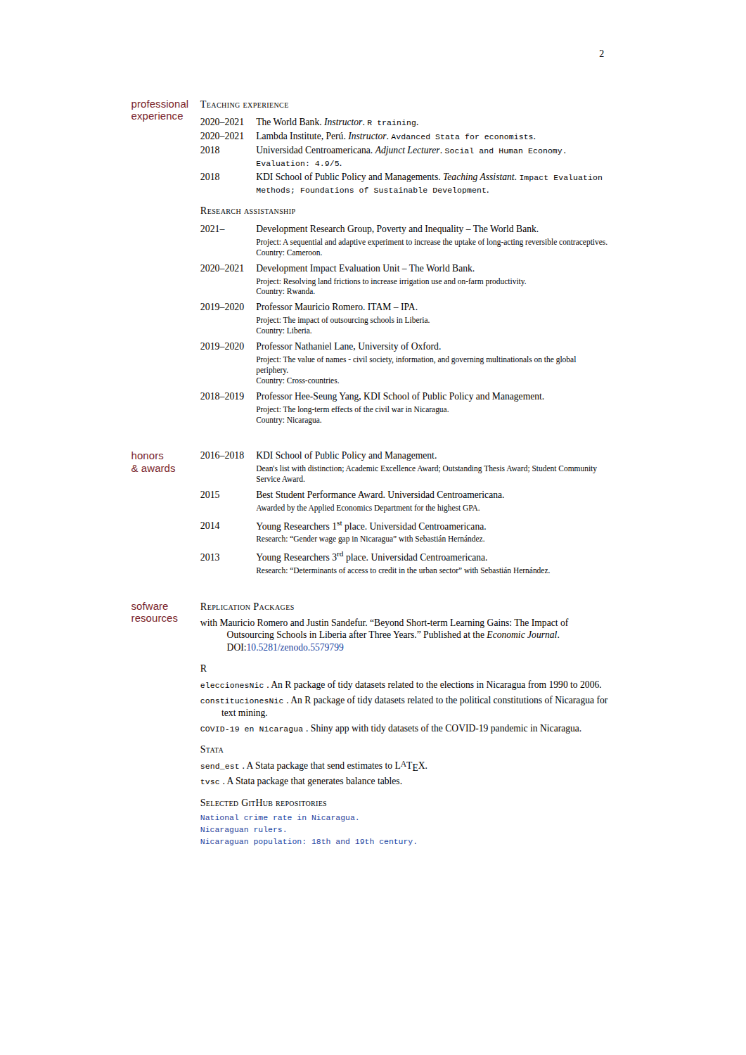2
| professional experience | Teaching experience 2020–2021 The World Bank. Instructor . R training . 2020–2021 Lambda Institute, Perú. Instructor . Avdanced Stata for economists . 2018 Universidad Centroamericana. Adjunct Lecturer . Social and Human Economy. Evaluation: 4.9/5 . 2018 KDI School of Public Policy and Managements. Teaching Assistant . Impact Evaluation Methods; Foundations of Sustainable Development . Research assistanship 2021– Development Research Group, Poverty and Inequality – The World Bank. Project: A sequential and adaptive experiment to increase the uptake of long-acting reversible contraceptives. Country: Cameroon. 2020–2021 Development Impact Evaluation Unit – The World Bank. Project: Resolving land frictions to increase irrigation use and on-farm productivity. Country: Rwanda. 2019–2020 Professor Mauricio Romero. ITAM – IPA. Project: The impact of outsourcing schools in Liberia. Country: Liberia. 2019–2020 Professor Nathaniel Lane, University of Oxford. Project: The value of names - civil society, information, and governing multinationals on the global periphery. Country: Cross-countries. 2018–2019 Professor Hee-Seung Yang, KDI School of Public Policy and Management. Project: The long-term effects of the civil war in Nicaragua. Country: Nicaragua. |
| honors & awards | 2016–2018 KDI School of Public Policy and Management. Dean's list with distinction; Academic Excellence Award; Outstanding Thesis Award; Student Community Service Award. 2015 Best Student Performance Award. Universidad Centroamericana. Awarded by the Applied Economics Department for the highest GPA. 2014 Young Researchers 1 st place. Universidad Centroamericana. Research: “Gender wage gap in Nicaragua” with Sebastián Hernández. 2013 Young Researchers 3 rd place. Universidad Centroamericana. Research: “Determinants of access to credit in the urban sector” with Sebastián Hernández. |
| sofware resources | Replication Packages with Mauricio Romero and Justin Sandefur. “Beyond Short-term Learning Gains: The Impact of Outsourcing Schools in Liberia after Three Years.” Published at the Economic Journal . DOI: 10.5281/zenodo.5579799 R eleccionesNic . An R package of tidy datasets related to the elections in Nicaragua from 1990 to 2006. constitucionesNic . An R package of tidy datasets related to the political constitutions of Nicaragua for text mining. COVID-19 en Nicaragua . Shiny app with tidy datasets of the COVID-19 pandemic in Nicaragua. Stata send_est . A Stata package that send estimates to L A T E X. tvsc . A Stata package that generates balance tables. Selected GitHub repositories National crime rate in Nicaragua. Nicaraguan rulers. Nicaraguan population: 18th and 19th century. |